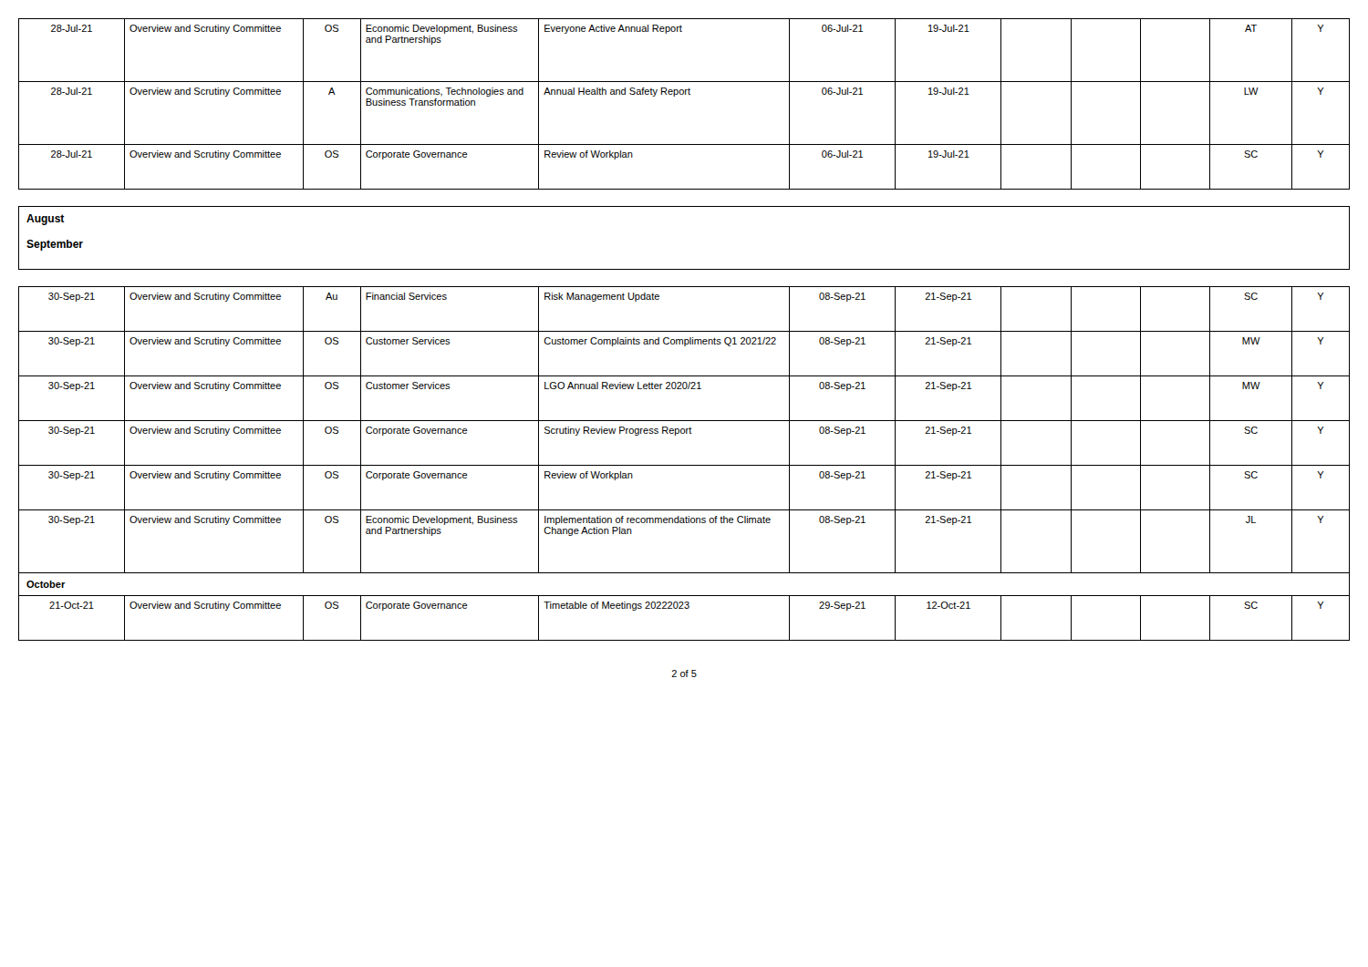| 28-Jul-21 | Overview and Scrutiny Committee | OS | Economic Development, Business and Partnerships | Everyone Active Annual Report | 06-Jul-21 | 19-Jul-21 | | | | AT | Y |
| 28-Jul-21 | Overview and Scrutiny Committee | A | Communications, Technologies and Business Transformation | Annual Health and Safety Report | 06-Jul-21 | 19-Jul-21 | | | | LW | Y |
| 28-Jul-21 | Overview and Scrutiny Committee | OS | Corporate Governance | Review of Workplan | 06-Jul-21 | 19-Jul-21 | | | | SC | Y |
| August September |
| 30-Sep-21 | Overview and Scrutiny Committee | Au | Financial Services | Risk Management Update | 08-Sep-21 | 21-Sep-21 | | | | SC | Y |
| 30-Sep-21 | Overview and Scrutiny Committee | OS | Customer Services | Customer Complaints and Compliments Q1 2021/22 | 08-Sep-21 | 21-Sep-21 | | | | MW | Y |
| 30-Sep-21 | Overview and Scrutiny Committee | OS | Customer Services | LGO Annual Review Letter 2020/21 | 08-Sep-21 | 21-Sep-21 | | | | MW | Y |
| 30-Sep-21 | Overview and Scrutiny Committee | OS | Corporate Governance | Scrutiny Review Progress Report | 08-Sep-21 | 21-Sep-21 | | | | SC | Y |
| 30-Sep-21 | Overview and Scrutiny Committee | OS | Corporate Governance | Review of Workplan | 08-Sep-21 | 21-Sep-21 | | | | SC | Y |
| 30-Sep-21 | Overview and Scrutiny Committee | OS | Economic Development, Business and Partnerships | Implementation of recommendations of the Climate Change Action Plan | 08-Sep-21 | 21-Sep-21 | | | | JL | Y |
| October |
| 21-Oct-21 | Overview and Scrutiny Committee | OS | Corporate Governance | Timetable of Meetings 20222023 | 29-Sep-21 | 12-Oct-21 | | | | SC | Y |
2 of 5